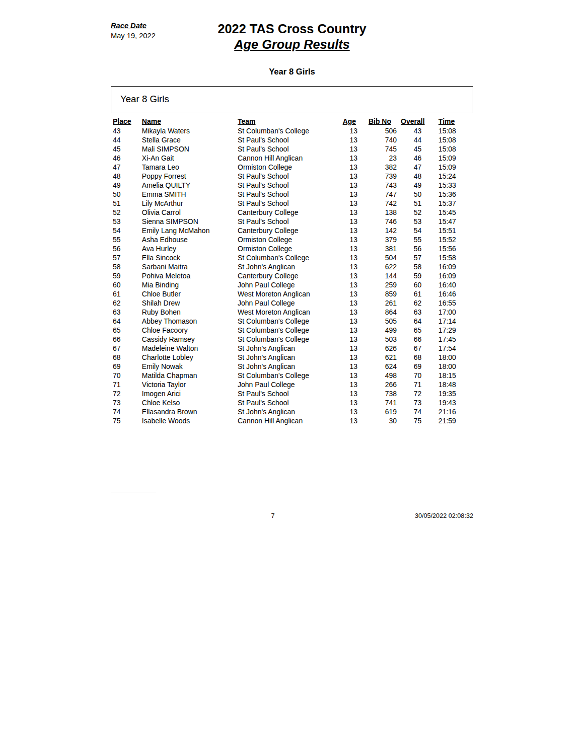Race Date
May 19, 2022
2022 TAS Cross Country
Age Group Results
Year 8 Girls
Year 8 Girls
| Place | Name | Team | Age | Bib No | Overall | Time |
| --- | --- | --- | --- | --- | --- | --- |
| 43 | Mikayla Waters | St Columban's College | 13 | 506 | 43 | 15:08 |
| 44 | Stella Grace | St Paul's School | 13 | 740 | 44 | 15:08 |
| 45 | Mali SIMPSON | St Paul's School | 13 | 745 | 45 | 15:08 |
| 46 | Xi-An Gait | Cannon Hill Anglican | 13 | 23 | 46 | 15:09 |
| 47 | Tamara Leo | Ormiston College | 13 | 382 | 47 | 15:09 |
| 48 | Poppy Forrest | St Paul's School | 13 | 739 | 48 | 15:24 |
| 49 | Amelia QUILTY | St Paul's School | 13 | 743 | 49 | 15:33 |
| 50 | Emma SMITH | St Paul's School | 13 | 747 | 50 | 15:36 |
| 51 | Lily McArthur | St Paul's School | 13 | 742 | 51 | 15:37 |
| 52 | Olivia Carrol | Canterbury College | 13 | 138 | 52 | 15:45 |
| 53 | Sienna SIMPSON | St Paul's School | 13 | 746 | 53 | 15:47 |
| 54 | Emily Lang McMahon | Canterbury College | 13 | 142 | 54 | 15:51 |
| 55 | Asha Edhouse | Ormiston College | 13 | 379 | 55 | 15:52 |
| 56 | Ava Hurley | Ormiston College | 13 | 381 | 56 | 15:56 |
| 57 | Ella Sincock | St Columban's College | 13 | 504 | 57 | 15:58 |
| 58 | Sarbani Maitra | St John's Anglican | 13 | 622 | 58 | 16:09 |
| 59 | Pohiva Meletoa | Canterbury College | 13 | 144 | 59 | 16:09 |
| 60 | Mia Binding | John Paul College | 13 | 259 | 60 | 16:40 |
| 61 | Chloe Butler | West Moreton Anglican | 13 | 859 | 61 | 16:46 |
| 62 | Shilah Drew | John Paul College | 13 | 261 | 62 | 16:55 |
| 63 | Ruby Bohen | West Moreton Anglican | 13 | 864 | 63 | 17:00 |
| 64 | Abbey Thomason | St Columban's College | 13 | 505 | 64 | 17:14 |
| 65 | Chloe Facoory | St Columban's College | 13 | 499 | 65 | 17:29 |
| 66 | Cassidy Ramsey | St Columban's College | 13 | 503 | 66 | 17:45 |
| 67 | Madeleine Walton | St John's Anglican | 13 | 626 | 67 | 17:54 |
| 68 | Charlotte Lobley | St John's Anglican | 13 | 621 | 68 | 18:00 |
| 69 | Emily Nowak | St John's Anglican | 13 | 624 | 69 | 18:00 |
| 70 | Matilda Chapman | St Columban's College | 13 | 498 | 70 | 18:15 |
| 71 | Victoria Taylor | John Paul College | 13 | 266 | 71 | 18:48 |
| 72 | Imogen Arici | St Paul's School | 13 | 738 | 72 | 19:35 |
| 73 | Chloe Kelso | St Paul's School | 13 | 741 | 73 | 19:43 |
| 74 | Ellasandra Brown | St John's Anglican | 13 | 619 | 74 | 21:16 |
| 75 | Isabelle Woods | Cannon Hill Anglican | 13 | 30 | 75 | 21:59 |
7
30/05/2022 02:08:32